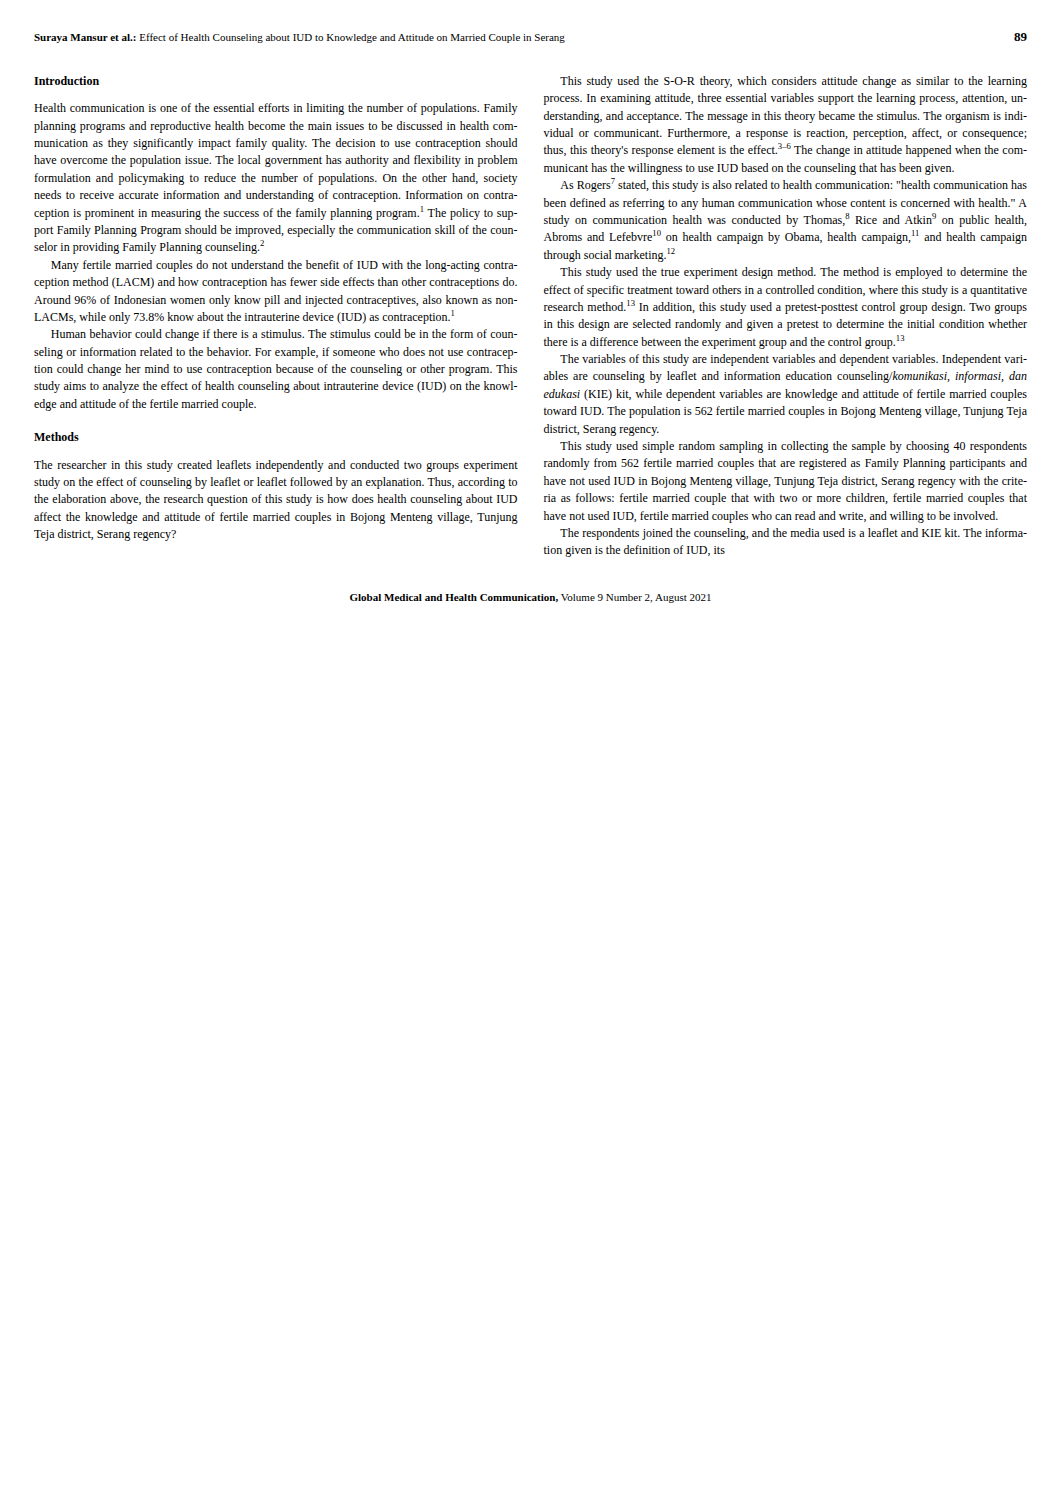Suraya Mansur et al.: Effect of Health Counseling about IUD to Knowledge and Attitude on Married Couple in Serang
89
Introduction
Health communication is one of the essential efforts in limiting the number of populations. Family planning programs and reproductive health become the main issues to be discussed in health communication as they significantly impact family quality. The decision to use contraception should have overcome the population issue. The local government has authority and flexibility in problem formulation and policymaking to reduce the number of populations. On the other hand, society needs to receive accurate information and understanding of contraception. Information on contraception is prominent in measuring the success of the family planning program.1 The policy to support Family Planning Program should be improved, especially the communication skill of the counselor in providing Family Planning counseling.2
Many fertile married couples do not understand the benefit of IUD with the long-acting contraception method (LACM) and how contraception has fewer side effects than other contraceptions do. Around 96% of Indonesian women only know pill and injected contraceptives, also known as non-LACMs, while only 73.8% know about the intrauterine device (IUD) as contraception.1
Human behavior could change if there is a stimulus. The stimulus could be in the form of counseling or information related to the behavior. For example, if someone who does not use contraception could change her mind to use contraception because of the counseling or other program. This study aims to analyze the effect of health counseling about intrauterine device (IUD) on the knowledge and attitude of the fertile married couple.
Methods
The researcher in this study created leaflets independently and conducted two groups experiment study on the effect of counseling by leaflet or leaflet followed by an explanation. Thus, according to the elaboration above, the research question of this study is how does health counseling about IUD affect the knowledge and attitude of fertile married couples in Bojong Menteng village, Tunjung Teja district, Serang regency?
This study used the S-O-R theory, which considers attitude change as similar to the learning process. In examining attitude, three essential variables support the learning process, attention, understanding, and acceptance. The message in this theory became the stimulus. The organism is individual or communicant. Furthermore, a response is reaction, perception, affect, or consequence; thus, this theory's response element is the effect.3–6 The change in attitude happened when the communicant has the willingness to use IUD based on the counseling that has been given.
As Rogers7 stated, this study is also related to health communication: "health communication has been defined as referring to any human communication whose content is concerned with health." A study on communication health was conducted by Thomas,8 Rice and Atkin9 on public health, Abroms and Lefebvre10 on health campaign by Obama, health campaign,11 and health campaign through social marketing.12
This study used the true experiment design method. The method is employed to determine the effect of specific treatment toward others in a controlled condition, where this study is a quantitative research method.13 In addition, this study used a pretest-posttest control group design. Two groups in this design are selected randomly and given a pretest to determine the initial condition whether there is a difference between the experiment group and the control group.13
The variables of this study are independent variables and dependent variables. Independent variables are counseling by leaflet and information education counseling/komunikasi, informasi, dan edukasi (KIE) kit, while dependent variables are knowledge and attitude of fertile married couples toward IUD. The population is 562 fertile married couples in Bojong Menteng village, Tunjung Teja district, Serang regency.
This study used simple random sampling in collecting the sample by choosing 40 respondents randomly from 562 fertile married couples that are registered as Family Planning participants and have not used IUD in Bojong Menteng village, Tunjung Teja district, Serang regency with the criteria as follows: fertile married couple that with two or more children, fertile married couples that have not used IUD, fertile married couples who can read and write, and willing to be involved.
The respondents joined the counseling, and the media used is a leaflet and KIE kit. The information given is the definition of IUD, its
Global Medical and Health Communication, Volume 9 Number 2, August 2021